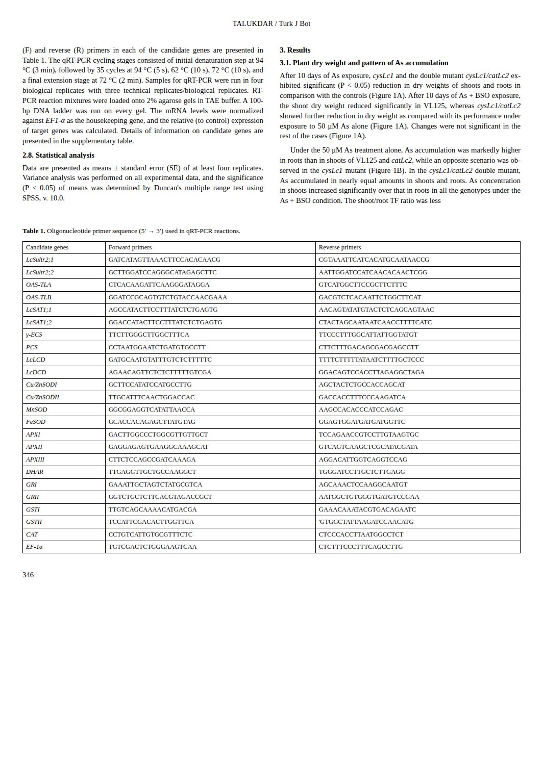TALUKDAR / Turk J Bot
(F) and reverse (R) primers in each of the candidate genes are presented in Table 1. The qRT-PCR cycling stages consisted of initial denaturation step at 94 °C (3 min), followed by 35 cycles at 94 °C (5 s), 62 °C (10 s), 72 °C (10 s), and a final extension stage at 72 °C (2 min). Samples for qRT-PCR were run in four biological replicates with three technical replicates/biological replicates. RT-PCR reaction mixtures were loaded onto 2% agarose gels in TAE buffer. A 100-bp DNA ladder was run on every gel. The mRNA levels were normalized against EF1-α as the housekeeping gene, and the relative (to control) expression of target genes was calculated. Details of information on candidate genes are presented in the supplementary table.
2.8. Statistical analysis
Data are presented as means ± standard error (SE) of at least four replicates. Variance analysis was performed on all experimental data, and the significance (P < 0.05) of means was determined by Duncan's multiple range test using SPSS, v. 10.0.
3. Results
3.1. Plant dry weight and pattern of As accumulation
After 10 days of As exposure, cysLc1 and the double mutant cysLc1/catLc2 exhibited significant (P < 0.05) reduction in dry weights of shoots and roots in comparison with the controls (Figure 1A). After 10 days of As + BSO exposure, the shoot dry weight reduced significantly in VL125, whereas cysLc1/catLc2 showed further reduction in dry weight as compared with its performance under exposure to 50 μM As alone (Figure 1A). Changes were not significant in the rest of the cases (Figure 1A).
Under the 50 μM As treatment alone, As accumulation was markedly higher in roots than in shoots of VL125 and catLc2, while an opposite scenario was observed in the cysLc1 mutant (Figure 1B). In the cysLc1/catLc2 double mutant, As accumulated in nearly equal amounts in shoots and roots. As concentration in shoots increased significantly over that in roots in all the genotypes under the As + BSO condition. The shoot/root TF ratio was less
Table 1. Oligonucleotide primer sequence (5′ → 3′) used in qRT-PCR reactions.
| Candidate genes | Forward primers | Reverse primers |
| --- | --- | --- |
| LcSultr2;1 | GATCATAGTTAAACTTCCACACAACG | CGTAAATTCATCACATGCAATAACCG |
| LcSultr2;2 | GCTTGGATCCAGGGCATAGAGCTTC | AATTGGATCCATCAACACAACTCGG |
| OAS-TLA | CTCACAAGATTCAAGGGATAGGA | GTCATGGCTTCCGCTTCTTTC |
| OAS-TLB | GGATCCGCAGTGTCTGTACCAACGAAA | GACGTCTCACAATTCTGGCTTCAT |
| LcSAT1;1 | AGCCATACTTCCTTTATCTCTGAGTG | AACAGTATATGTACTCTCAGCAGTAAC |
| LcSAT1;2 | GGACCATACTTCCTTTATCTCTGAGTG | CTACTAGCAATAATCAACCTTTTCATC |
| γ-ECS | TTCTTGGGCTTGGCTTTCA | TTCCCTTTGGCATTATTGGTATGT |
| PCS | CCTAATGGAATCTGATGTGCCTT | CTTCTTTGACAGCGACGAGCCTT |
| LcLCD | GATGCAATGTATTTGTCTCTTTTTC | TTTTCTTTTTATAATCTTTTGCTCCC |
| LcDCD | AGAACAGTTCTCTCTTTTTGTCGA | GGACAGTCCACCTTAGAGGCTAGA |
| Cu/ZnSODI | GCTTCCATATCCATGCCTTG | AGCTACTCTGCCACCAGCAT |
| Cu/ZnSODII | TTGCATTTCAACTGGACCAC | GACCACCTTTCCCAAGATCA |
| MnSOD | GGCGGAGGTCATATTAACCA | AAGCCACACCCATCCAGAC |
| FeSOD | GCACCACAGAGCTTATGTAG | GGAGTGGATGATGATGGTTC |
| APXI | GACTTGGCCCTGGCGTTGTTGCT | TCCAGAACCGTCCTTGTAAGTGC |
| APXII | GAGGAGAGTGAAGGCAAAGCAT | GTCAGTCAAGCTCGCATACGATA |
| APXIII | CTTCTCCAGCCGATCAAAGA | AGGACATTGGTCAGGTCCAG |
| DHAR | TTGAGGTTGCTGCCAAGGCT | TGGGATCCTTGCTCTTGAGG |
| GRI | GAAATTGCTAGTCTATGCGTCA | AGCAAACTCCAAGGCAATGT |
| GRII | GGTCTGCTCTTCACGTAGACCGCT | AATGGCTGTGGGTGATGTCCGAA |
| GSTI | TTGTCAGCAAAACATGACGA | GAAACAAATACGTGACAGAATC |
| GSTII | TCCATTCGACACTTGGTTCA | 'GTGGCTATTAAGATCCAACATG |
| CAT | CCTGTCATTGTGCGTTTCTC | CTCCCACCTTAATGGCCTCT |
| EF-1α | TGTCGACTCTGGGAAGTCAA | CTCTTTCCCTTTCAGCCTTG |
346